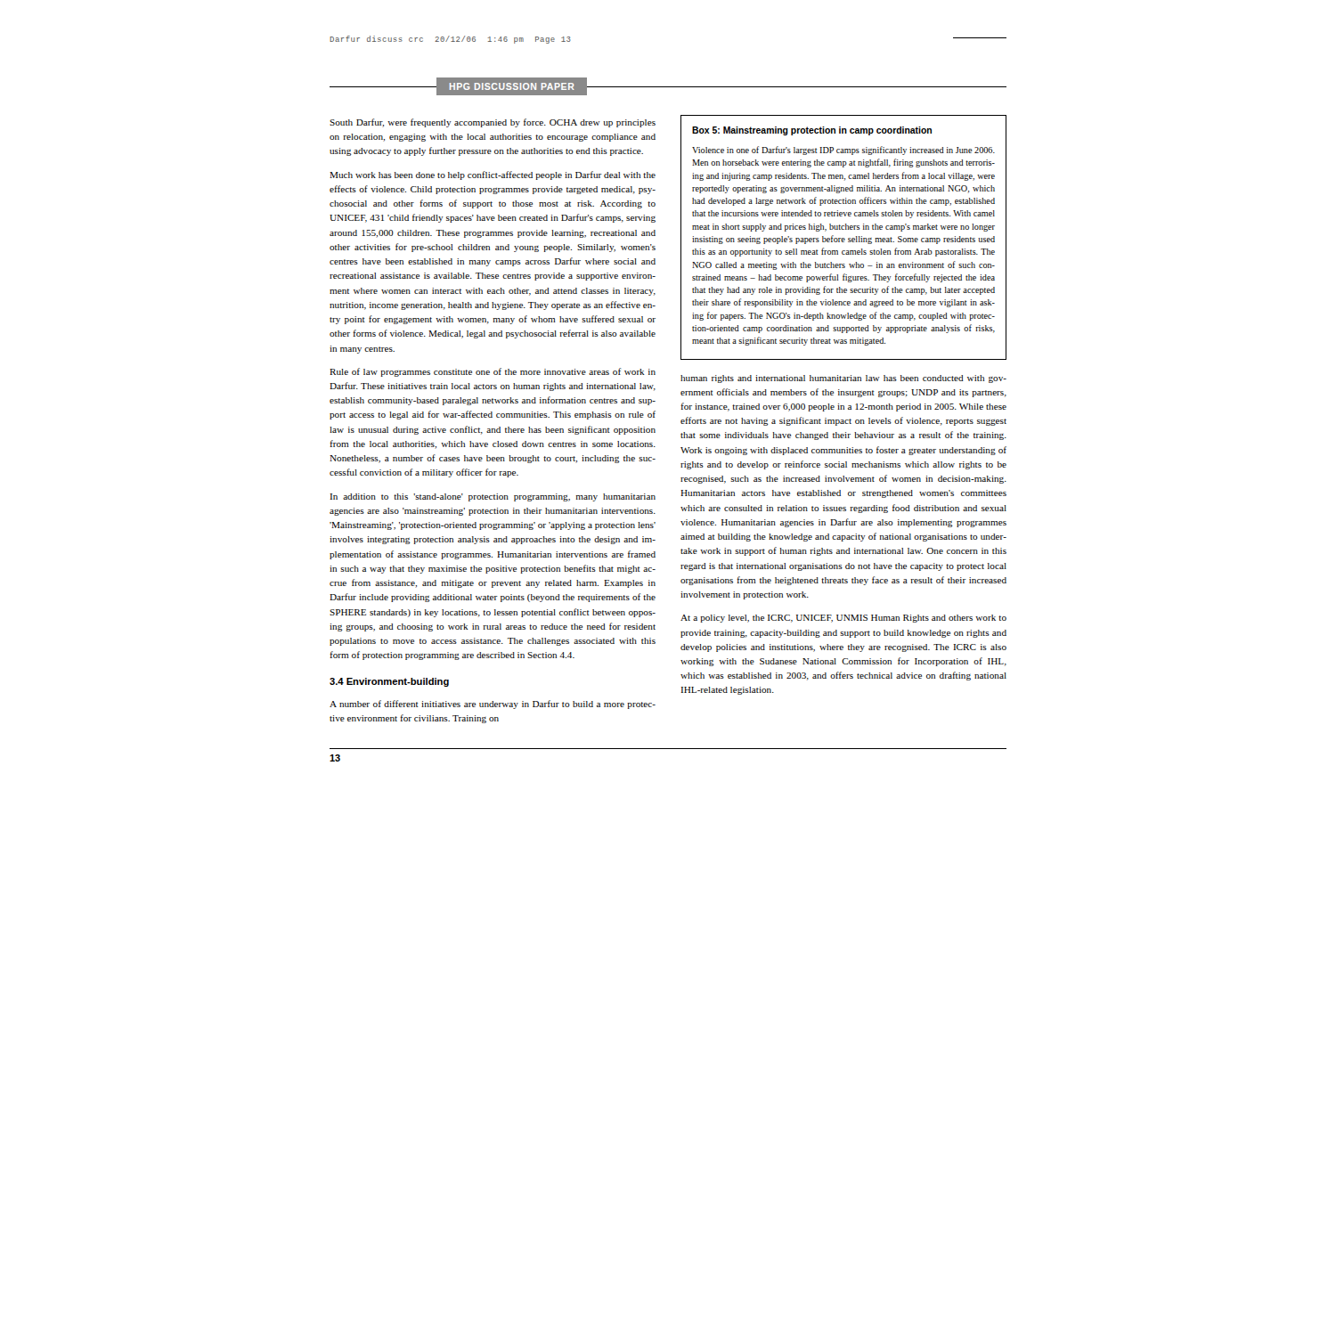Darfur discuss crc 20/12/06 1:46 pm Page 13
HPG DISCUSSION PAPER
South Darfur, were frequently accompanied by force. OCHA drew up principles on relocation, engaging with the local authorities to encourage compliance and using advocacy to apply further pressure on the authorities to end this practice.
Much work has been done to help conflict-affected people in Darfur deal with the effects of violence. Child protection programmes provide targeted medical, psychosocial and other forms of support to those most at risk. According to UNICEF, 431 'child friendly spaces' have been created in Darfur's camps, serving around 155,000 children. These programmes provide learning, recreational and other activities for pre-school children and young people. Similarly, women's centres have been established in many camps across Darfur where social and recreational assistance is available. These centres provide a supportive environment where women can interact with each other, and attend classes in literacy, nutrition, income generation, health and hygiene. They operate as an effective entry point for engagement with women, many of whom have suffered sexual or other forms of violence. Medical, legal and psychosocial referral is also available in many centres.
Rule of law programmes constitute one of the more innovative areas of work in Darfur. These initiatives train local actors on human rights and international law, establish community-based paralegal networks and information centres and support access to legal aid for war-affected communities. This emphasis on rule of law is unusual during active conflict, and there has been significant opposition from the local authorities, which have closed down centres in some locations. Nonetheless, a number of cases have been brought to court, including the successful conviction of a military officer for rape.
In addition to this 'stand-alone' protection programming, many humanitarian agencies are also 'mainstreaming' protection in their humanitarian interventions. 'Mainstreaming', 'protection-oriented programming' or 'applying a protection lens' involves integrating protection analysis and approaches into the design and implementation of assistance programmes. Humanitarian interventions are framed in such a way that they maximise the positive protection benefits that might accrue from assistance, and mitigate or prevent any related harm. Examples in Darfur include providing additional water points (beyond the requirements of the SPHERE standards) in key locations, to lessen potential conflict between opposing groups, and choosing to work in rural areas to reduce the need for resident populations to move to access assistance. The challenges associated with this form of protection programming are described in Section 4.4.
3.4 Environment-building
A number of different initiatives are underway in Darfur to build a more protective environment for civilians. Training on
Box 5: Mainstreaming protection in camp coordination
Violence in one of Darfur's largest IDP camps significantly increased in June 2006. Men on horseback were entering the camp at nightfall, firing gunshots and terrorising and injuring camp residents. The men, camel herders from a local village, were reportedly operating as government-aligned militia. An international NGO, which had developed a large network of protection officers within the camp, established that the incursions were intended to retrieve camels stolen by residents. With camel meat in short supply and prices high, butchers in the camp's market were no longer insisting on seeing people's papers before selling meat. Some camp residents used this as an opportunity to sell meat from camels stolen from Arab pastoralists. The NGO called a meeting with the butchers who – in an environment of such constrained means – had become powerful figures. They forcefully rejected the idea that they had any role in providing for the security of the camp, but later accepted their share of responsibility in the violence and agreed to be more vigilant in asking for papers. The NGO's in-depth knowledge of the camp, coupled with protection-oriented camp coordination and supported by appropriate analysis of risks, meant that a significant security threat was mitigated.
human rights and international humanitarian law has been conducted with government officials and members of the insurgent groups; UNDP and its partners, for instance, trained over 6,000 people in a 12-month period in 2005. While these efforts are not having a significant impact on levels of violence, reports suggest that some individuals have changed their behaviour as a result of the training. Work is ongoing with displaced communities to foster a greater understanding of rights and to develop or reinforce social mechanisms which allow rights to be recognised, such as the increased involvement of women in decision-making. Humanitarian actors have established or strengthened women's committees which are consulted in relation to issues regarding food distribution and sexual violence. Humanitarian agencies in Darfur are also implementing programmes aimed at building the knowledge and capacity of national organisations to undertake work in support of human rights and international law. One concern in this regard is that international organisations do not have the capacity to protect local organisations from the heightened threats they face as a result of their increased involvement in protection work.
At a policy level, the ICRC, UNICEF, UNMIS Human Rights and others work to provide training, capacity-building and support to build knowledge on rights and develop policies and institutions, where they are recognised. The ICRC is also working with the Sudanese National Commission for Incorporation of IHL, which was established in 2003, and offers technical advice on drafting national IHL-related legislation.
13